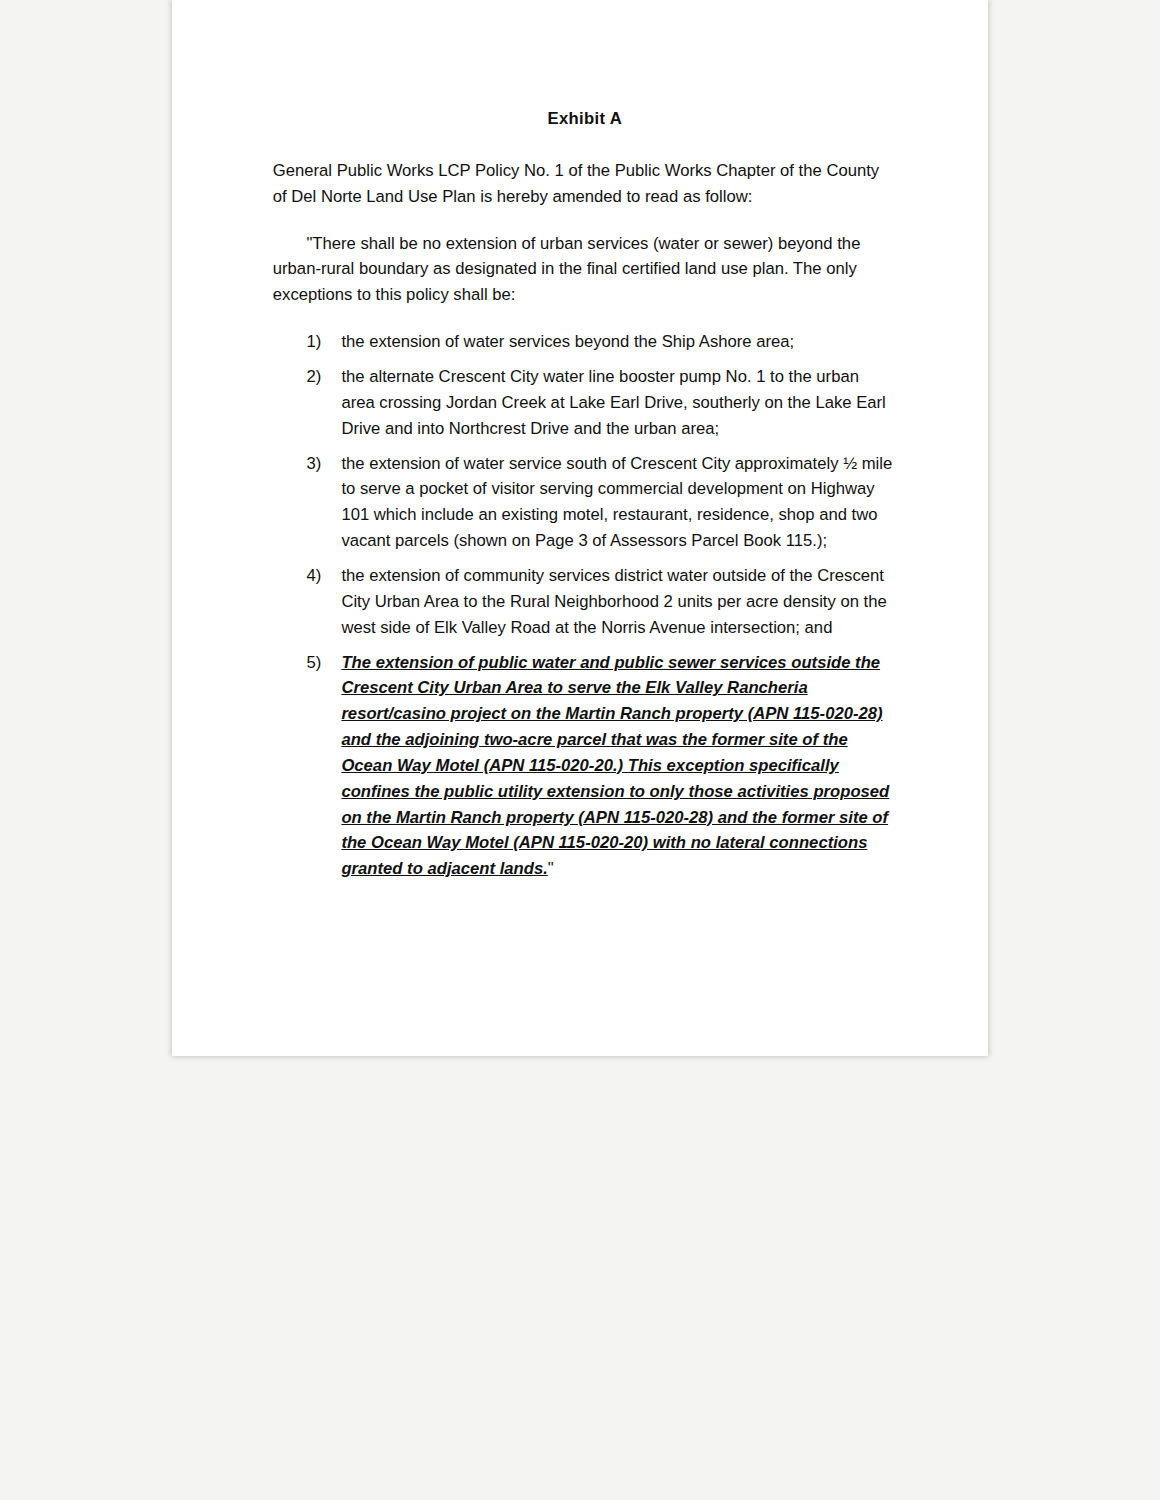Exhibit A
General Public Works LCP Policy No. 1 of the Public Works Chapter of the County of Del Norte Land Use Plan is hereby amended to read as follow:
"There shall be no extension of urban services (water or sewer) beyond the urban-rural boundary as designated in the final certified land use plan. The only exceptions to this policy shall be:
the extension of water services beyond the Ship Ashore area;
the alternate Crescent City water line booster pump No. 1 to the urban area crossing Jordan Creek at Lake Earl Drive, southerly on the Lake Earl Drive and into Northcrest Drive and the urban area;
the extension of water service south of Crescent City approximately ½ mile to serve a pocket of visitor serving commercial development on Highway 101 which include an existing motel, restaurant, residence, shop and two vacant parcels (shown on Page 3 of Assessors Parcel Book 115.);
the extension of community services district water outside of the Crescent City Urban Area to the Rural Neighborhood 2 units per acre density on the west side of Elk Valley Road at the Norris Avenue intersection; and
The extension of public water and public sewer services outside the Crescent City Urban Area to serve the Elk Valley Rancheria resort/casino project on the Martin Ranch property (APN 115-020-28) and the adjoining two-acre parcel that was the former site of the Ocean Way Motel (APN 115-020-20.) This exception specifically confines the public utility extension to only those activities proposed on the Martin Ranch property (APN 115-020-28) and the former site of the Ocean Way Motel (APN 115-020-20) with no lateral connections granted to adjacent lands."